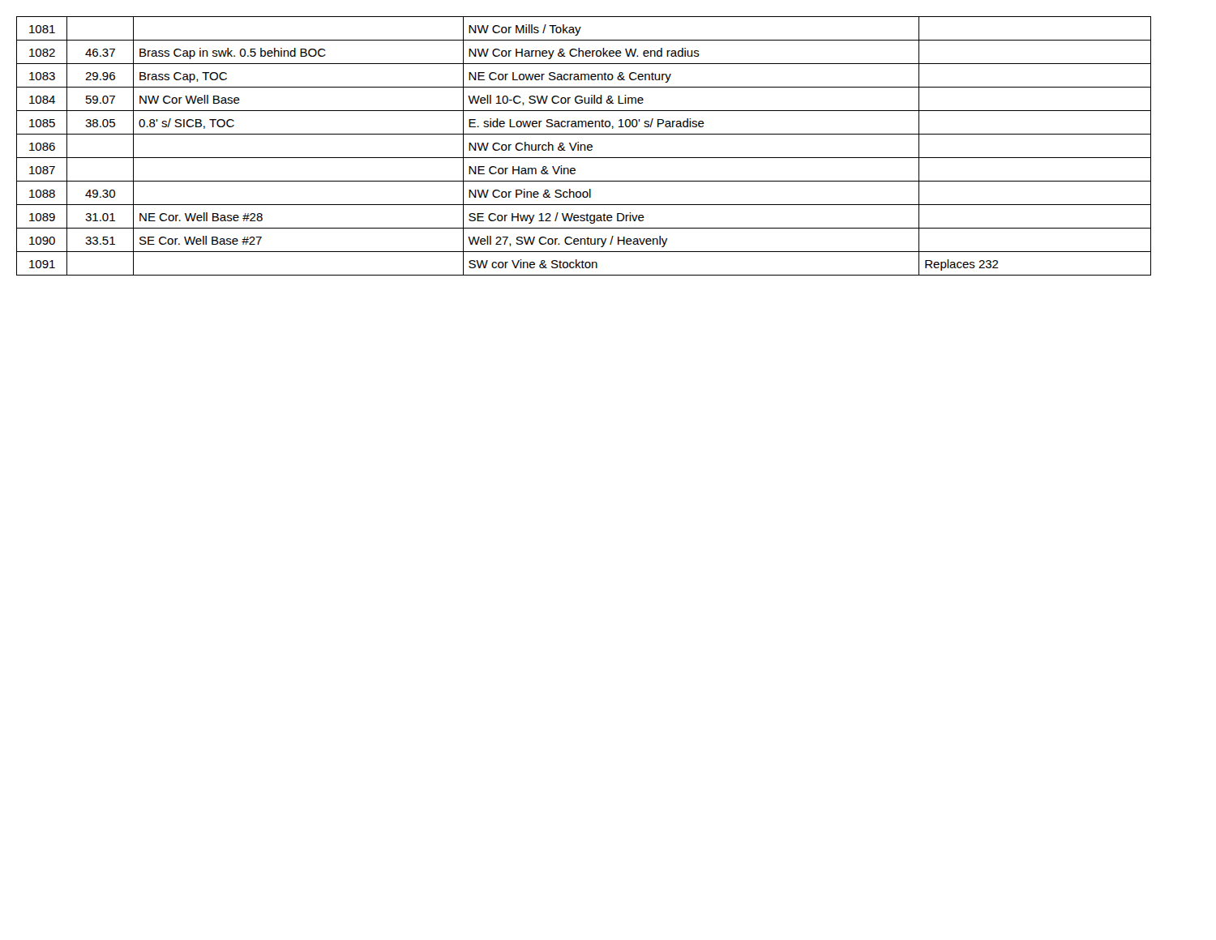| 1081 | | | NW Cor Mills / Tokay | |
| 1082 | 46.37 | Brass Cap in swk. 0.5 behind BOC | NW Cor Harney & Cherokee W. end radius | |
| 1083 | 29.96 | Brass Cap, TOC | NE Cor Lower Sacramento & Century | |
| 1084 | 59.07 | NW Cor Well Base | Well 10-C, SW Cor Guild & Lime | |
| 1085 | 38.05 | 0.8' s/ SICB, TOC | E. side Lower Sacramento, 100' s/ Paradise | |
| 1086 | | | NW Cor Church & Vine | |
| 1087 | | | NE Cor Ham & Vine | |
| 1088 | 49.30 | | NW Cor Pine & School | |
| 1089 | 31.01 | NE Cor. Well Base #28 | SE Cor Hwy 12 / Westgate Drive | |
| 1090 | 33.51 | SE Cor. Well Base #27 | Well 27, SW Cor. Century / Heavenly | |
| 1091 | | | SW cor Vine & Stockton | Replaces 232 |